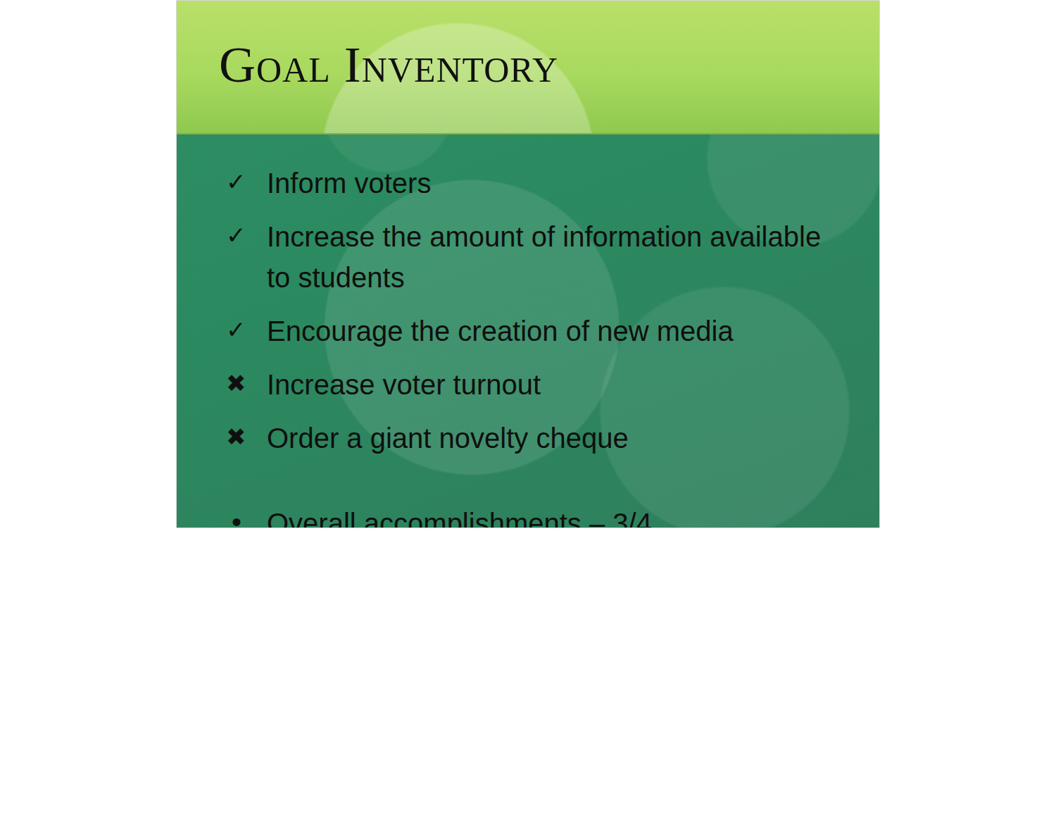Goal Inventory
✓Inform voters
✓Increase the amount of information available to students
✓Encourage the creation of new media
✖Increase voter turnout
✖Order a giant novelty cheque
•Overall accomplishments – 3/4